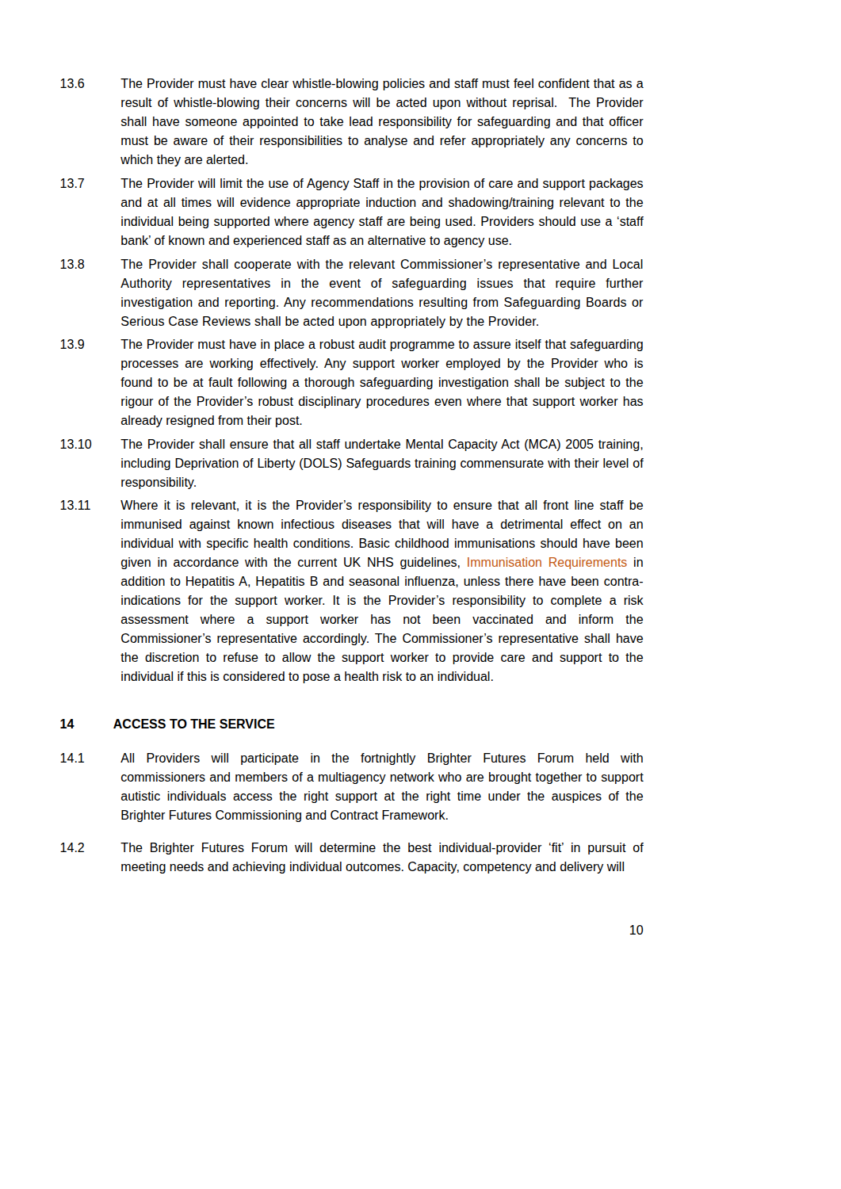13.6 The Provider must have clear whistle-blowing policies and staff must feel confident that as a result of whistle-blowing their concerns will be acted upon without reprisal. The Provider shall have someone appointed to take lead responsibility for safeguarding and that officer must be aware of their responsibilities to analyse and refer appropriately any concerns to which they are alerted.
13.7 The Provider will limit the use of Agency Staff in the provision of care and support packages and at all times will evidence appropriate induction and shadowing/training relevant to the individual being supported where agency staff are being used. Providers should use a ‘staff bank’ of known and experienced staff as an alternative to agency use.
13.8 The Provider shall cooperate with the relevant Commissioner’s representative and Local Authority representatives in the event of safeguarding issues that require further investigation and reporting. Any recommendations resulting from Safeguarding Boards or Serious Case Reviews shall be acted upon appropriately by the Provider.
13.9 The Provider must have in place a robust audit programme to assure itself that safeguarding processes are working effectively. Any support worker employed by the Provider who is found to be at fault following a thorough safeguarding investigation shall be subject to the rigour of the Provider’s robust disciplinary procedures even where that support worker has already resigned from their post.
13.10 The Provider shall ensure that all staff undertake Mental Capacity Act (MCA) 2005 training, including Deprivation of Liberty (DOLS) Safeguards training commensurate with their level of responsibility.
13.11 Where it is relevant, it is the Provider’s responsibility to ensure that all front line staff be immunised against known infectious diseases that will have a detrimental effect on an individual with specific health conditions. Basic childhood immunisations should have been given in accordance with the current UK NHS guidelines, Immunisation Requirements in addition to Hepatitis A, Hepatitis B and seasonal influenza, unless there have been contra-indications for the support worker. It is the Provider’s responsibility to complete a risk assessment where a support worker has not been vaccinated and inform the Commissioner’s representative accordingly. The Commissioner’s representative shall have the discretion to refuse to allow the support worker to provide care and support to the individual if this is considered to pose a health risk to an individual.
14 ACCESS TO THE SERVICE
14.1 All Providers will participate in the fortnightly Brighter Futures Forum held with commissioners and members of a multiagency network who are brought together to support autistic individuals access the right support at the right time under the auspices of the Brighter Futures Commissioning and Contract Framework.
14.2 The Brighter Futures Forum will determine the best individual-provider ‘fit’ in pursuit of meeting needs and achieving individual outcomes. Capacity, competency and delivery will
10